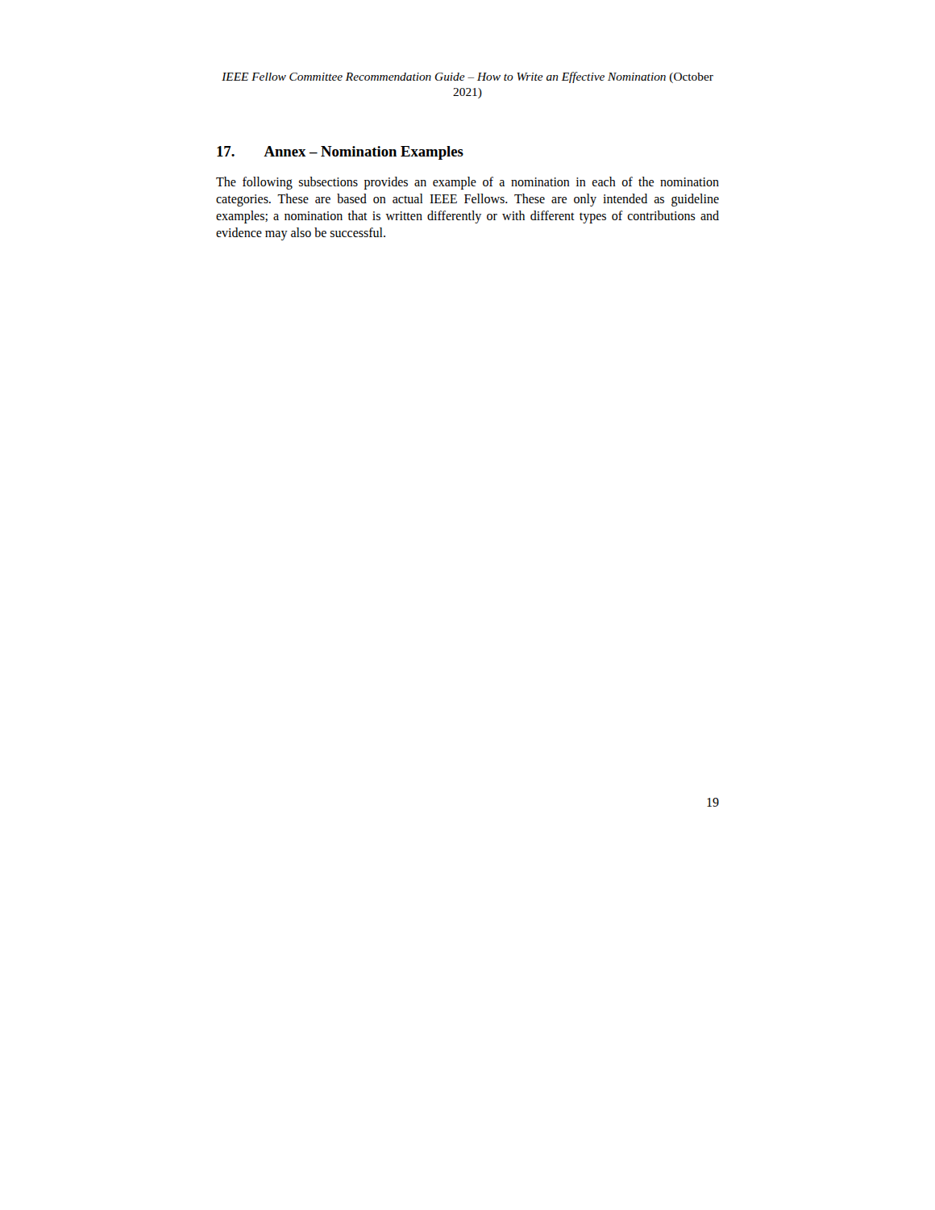IEEE Fellow Committee Recommendation Guide – How to Write an Effective Nomination (October 2021)
17. Annex – Nomination Examples
The following subsections provides an example of a nomination in each of the nomination categories. These are based on actual IEEE Fellows. These are only intended as guideline examples; a nomination that is written differently or with different types of contributions and evidence may also be successful.
19